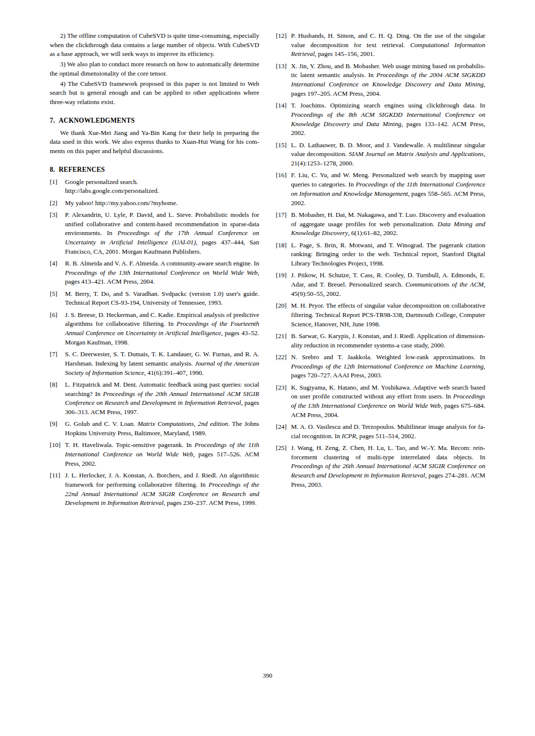2) The offline computation of CubeSVD is quite time-consuming, especially when the clickthrough data contains a large number of objects. With CubeSVD as a base approach, we will seek ways to improve its efficiency.
3) We also plan to conduct more research on how to automatically determine the optimal dimensionality of the core tensor.
4) The CubeSVD framework proposed in this paper is not limited to Web search but is general enough and can be applied to other applications where three-way relations exist.
7. ACKNOWLEDGMENTS
We thank Xue-Mei Jiang and Ya-Bin Kang for their help in preparing the data used in this work. We also express thanks to Xuan-Hui Wang for his comments on this paper and helpful discussions.
8. REFERENCES
Google personalized search.
http://labs.google.com/personalized.
My yahoo! http://my.yahoo.com/?myhome.
P. Alexandrin, U. Lyle, P. David, and L. Steve. Probabilistic models for unified collaborative and content-based recommendation in sparse-data environments. In Proceedings of the 17th Annual Conference on Uncertainty in Artificial Intelligence (UAI-01), pages 437–444, San Francisco, CA, 2001. Morgan Kaufmann Publishers.
R. B. Almeida and V. A. F. Almeida. A community-aware search engine. In Proceedings of the 13th International Conference on World Wide Web, pages 413–421. ACM Press, 2004.
M. Berry, T. Do, and S. Varadhan. Svdpackc (version 1.0) user's guide. Technical Report CS-93-194, University of Tennessee, 1993.
J. S. Breese, D. Heckerman, and C. Kadie. Empirical analysis of predictive algorithms for collaborative filtering. In Proceedings of the Fourteenth Annual Conference on Uncertainty in Artificial Intelligence, pages 43–52. Morgan Kaufman, 1998.
S. C. Deerwester, S. T. Dumais, T. K. Landauer, G. W. Furnas, and R. A. Harshman. Indexing by latent semantic analysis. Journal of the American Society of Information Science, 41(6):391–407, 1990.
L. Fitzpatrick and M. Dent. Automatic feedback using past queries: social searching? In Proceedings of the 20th Annual International ACM SIGIR Conference on Research and Development in Information Retrieval, pages 306–313. ACM Press, 1997.
G. Golub and C. V. Loan. Matrix Computations, 2nd edition. The Johns Hopkins University Press, Baltimore, Maryland, 1989.
T. H. Haveliwala. Topic-sensitive pagerank. In Proceedings of the 11th International Conference on World Wide Web, pages 517–526. ACM Press, 2002.
J. L. Herlocker, J. A. Konstan, A. Borchers, and J. Riedl. An algorithmic framework for performing collaborative filtering. In Proceedings of the 22nd Annual International ACM SIGIR Conference on Research and Development in Information Retrieval, pages 230–237. ACM Press, 1999.
P. Husbands, H. Simon, and C. H. Q. Ding. On the use of the singular value decomposition for text retrieval. Computational Information Retrieval, pages 145–156, 2001.
X. Jin, Y. Zhou, and B. Mobasher. Web usage mining based on probabilistic latent semantic analysis. In Proceedings of the 2004 ACM SIGKDD International Conference on Knowledge Discovery and Data Mining, pages 197–205. ACM Press, 2004.
T. Joachims. Optimizing search engines using clickthrough data. In Proceedings of the 8th ACM SIGKDD International Conference on Knowledge Discovery and Data Mining, pages 133–142. ACM Press, 2002.
L. D. Lathauwer, B. D. Moor, and J. Vandewalle. A multilinear singular value decomposition. SIAM Journal on Matrix Analysis and Applications, 21(4):1253–1278, 2000.
F. Liu, C. Yu, and W. Meng. Personalized web search by mapping user queries to categories. In Proceedings of the 11th International Conference on Information and Knowledge Management, pages 558–565. ACM Press, 2002.
B. Mobasher, H. Dai, M. Nakagawa, and T. Luo. Discovery and evaluation of aggregate usage profiles for web personalization. Data Mining and Knowledge Discovery, 6(1):61–82, 2002.
L. Page, S. Brin, R. Motwani, and T. Winograd. The pagerank citation ranking: Bringing order to the web. Technical report, Stanford Digital Library Technologies Project, 1998.
J. Pitkow, H. Schutze, T. Cass, R. Cooley, D. Turnbull, A. Edmonds, E. Adar, and T. Breuel. Personalized search. Communications of the ACM, 45(9):50–55, 2002.
M. H. Pryor. The effects of singular value decomposition on collaborative filtering. Technical Report PCS-TR98-338, Dartmouth College, Computer Science, Hanover, NH, June 1998.
B. Sarwar, G. Karypis, J. Konstan, and J. Riedl. Application of dimensionality reduction in recommender systems-a case study, 2000.
N. Srebro and T. Jaakkola. Weighted low-rank approximations. In Proceedings of the 12th International Conference on Machine Learning, pages 720–727. AAAI Press, 2003.
K. Sugiyama, K. Hatano, and M. Yoshikawa. Adaptive web search based on user profile constructed without any effort from users. In Proceedings of the 13th International Conference on World Wide Web, pages 675–684. ACM Press, 2004.
M. A. O. Vasilescu and D. Terzopoulos. Multilinear image analysis for facial recognition. In ICPR, pages 511–514, 2002.
J. Wang, H. Zeng, Z. Chen, H. Lu, L. Tao, and W.-Y. Ma. Recom: reinforcement clustering of multi-type interrelated data objects. In Proceedings of the 26th Annual International ACM SIGIR Conference on Research and Development in Informaion Retrieval, pages 274–281. ACM Press, 2003.
390